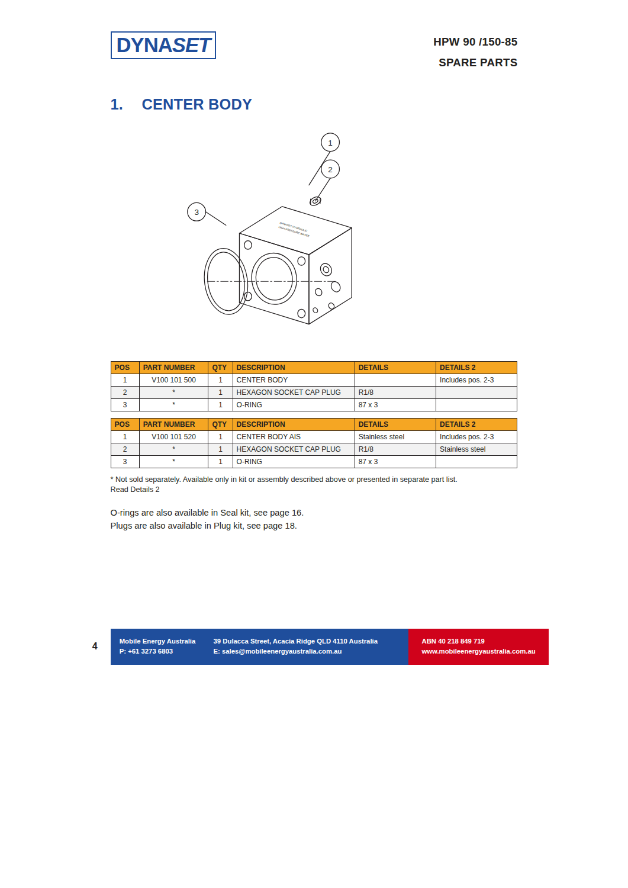DYNA SET
HPW 90 /150-85
SPARE PARTS
1. CENTER BODY
1 2 3 DYNASET HYDRAULIC HIGH PRESSURE WATER
| POS | PART NUMBER | QTY | DESCRIPTION | DETAILS | DETAILS 2 |
| --- | --- | --- | --- | --- | --- |
| 1 | V100 101 500 | 1 | CENTER BODY | | Includes pos. 2-3 |
| 2 | * | 1 | HEXAGON SOCKET CAP PLUG | R1/8 | |
| 3 | * | 1 | O-RING | 87 x 3 | |
| POS | PART NUMBER | QTY | DESCRIPTION | DETAILS | DETAILS 2 |
| --- | --- | --- | --- | --- | --- |
| 1 | V100 101 520 | 1 | CENTER BODY AIS | Stainless steel | Includes pos. 2-3 |
| 2 | * | 1 | HEXAGON SOCKET CAP PLUG | R1/8 | Stainless steel |
| 3 | * | 1 | O-RING | 87 x 3 | |
* Not sold separately. Available only in kit or assembly described above or presented in separate part list.
Read Details 2
O-rings are also available in Seal kit, see page 16.
Plugs are also available in Plug kit, see page 18.
4
Mobile Energy Australia
P: +61 3273 6803
39 Dulacca Street, Acacia Ridge QLD 4110 Australia
E: sales@mobileenergyaustralia.com.au
ABN 40 218 849 719
www.mobileenergyaustralia.com.au